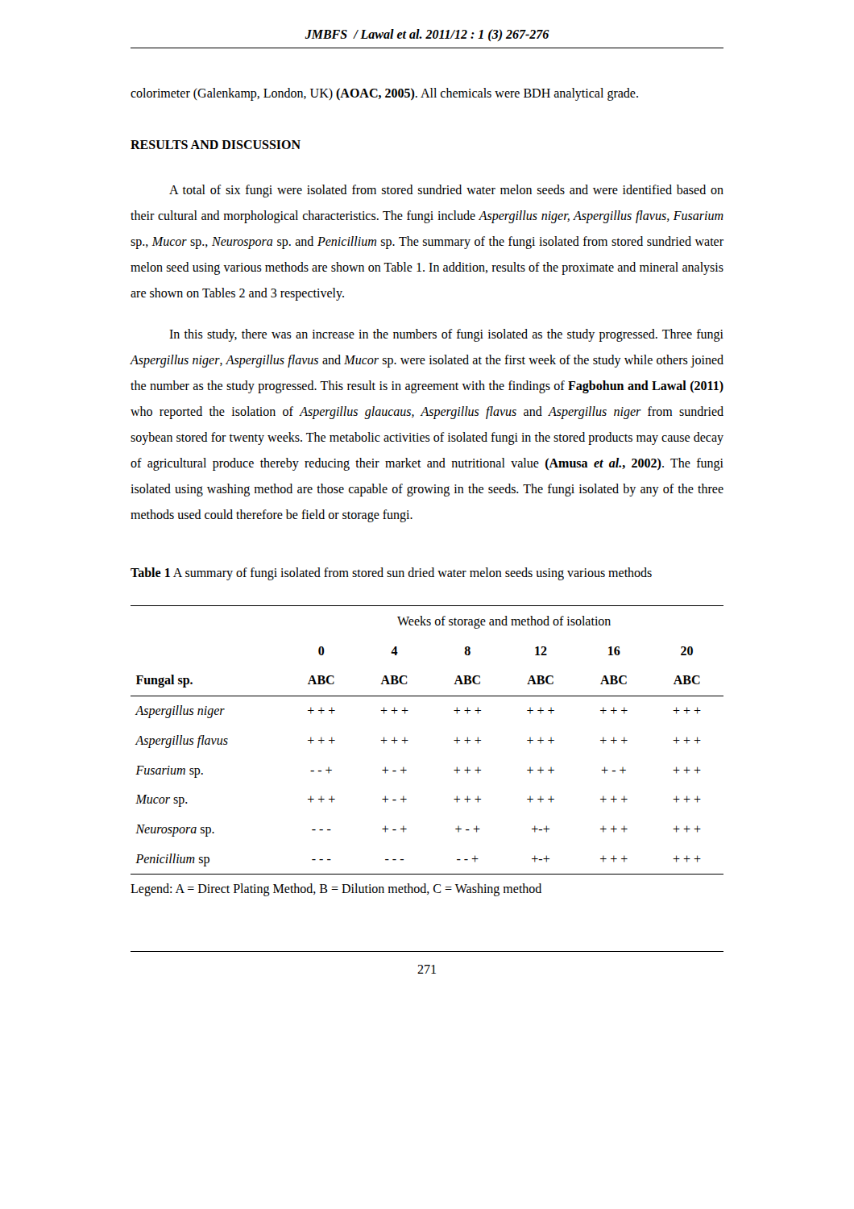JMBFS / Lawal et al. 2011/12 : 1 (3) 267-276
colorimeter (Galenkamp, London, UK) (AOAC, 2005). All chemicals were BDH analytical grade.
Results and Discussion
A total of six fungi were isolated from stored sundried water melon seeds and were identified based on their cultural and morphological characteristics. The fungi include Aspergillus niger, Aspergillus flavus, Fusarium sp., Mucor sp., Neurospora sp. and Penicillium sp. The summary of the fungi isolated from stored sundried water melon seed using various methods are shown on Table 1. In addition, results of the proximate and mineral analysis are shown on Tables 2 and 3 respectively.
In this study, there was an increase in the numbers of fungi isolated as the study progressed. Three fungi Aspergillus niger, Aspergillus flavus and Mucor sp. were isolated at the first week of the study while others joined the number as the study progressed. This result is in agreement with the findings of Fagbohun and Lawal (2011) who reported the isolation of Aspergillus glaucaus, Aspergillus flavus and Aspergillus niger from sundried soybean stored for twenty weeks. The metabolic activities of isolated fungi in the stored products may cause decay of agricultural produce thereby reducing their market and nutritional value (Amusa et al., 2002). The fungi isolated using washing method are those capable of growing in the seeds. The fungi isolated by any of the three methods used could therefore be field or storage fungi.
Table 1 A summary of fungi isolated from stored sun dried water melon seeds using various methods
| Fungal sp. | Weeks of storage and method of isolation |
| --- | --- |
| 0 | 4 | 8 | 12 | 16 | 20 |
| ABC | ABC | ABC | ABC | ABC | ABC |
| Aspergillus niger | + + + | + + + | + + + | + + + | + + + | + + + |
| Aspergillus flavus | + + + | + + + | + + + | + + + | + + + | + + + |
| Fusarium sp. | - - + | + - + | + + + | + + + | + - + | + + + |
| Mucor sp. | + + + | + - + | + + + | + + + | + + + | + + + |
| Neurospora sp. | - - - | + - + | + - + | +-+ | + + + | + + + |
| Penicillium sp | - - - | - - - | - - + | +-+ | + + + | + + + |
Legend: A = Direct Plating Method, B = Dilution method, C = Washing method
271